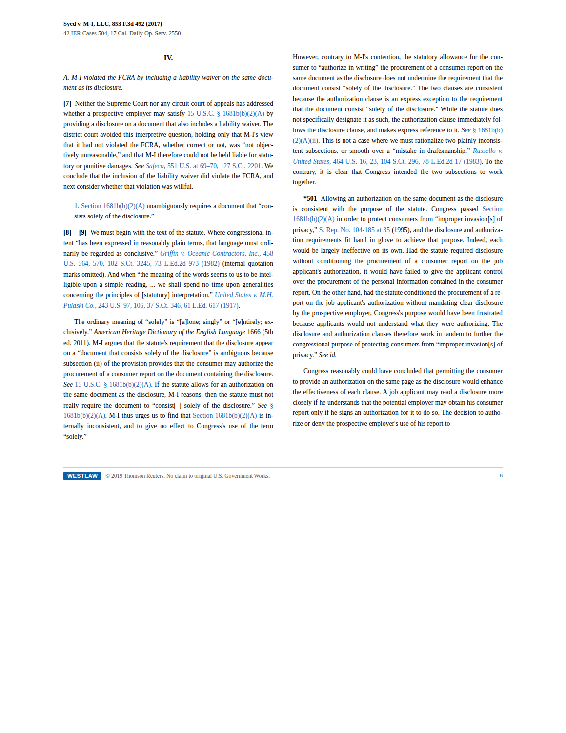Syed v. M-I, LLC, 853 F.3d 492 (2017)
42 IER Cases 504, 17 Cal. Daily Op. Serv. 2550
IV.
A. M-I violated the FCRA by including a liability waiver on the same document as its disclosure.
[7] Neither the Supreme Court nor any circuit court of appeals has addressed whether a prospective employer may satisfy 15 U.S.C. § 1681b(b)(2)(A) by providing a disclosure on a document that also includes a liability waiver. The district court avoided this interpretive question, holding only that M-I's view that it had not violated the FCRA, whether correct or not, was “not objectively unreasonable,” and that M-I therefore could not be held liable for statutory or punitive damages. See Safeco, 551 U.S. at 69–70, 127 S.Ct. 2201. We conclude that the inclusion of the liability waiver did violate the FCRA, and next consider whether that violation was willful.
1. Section 1681b(b)(2)(A) unambiguously requires a document that “consists solely of the disclosure.”
[8] [9] We must begin with the text of the statute. Where congressional intent “has been expressed in reasonably plain terms, that language must ordinarily be regarded as conclusive.” Griffin v. Oceanic Contractors, Inc., 458 U.S. 564, 570, 102 S.Ct. 3245, 73 L.Ed.2d 973 (1982) (internal quotation marks omitted). And when “the meaning of the words seems to us to be intelligible upon a simple reading, ... we shall spend no time upon generalities concerning the principles of [statutory] interpretation.” United States v. M.H. Pulaski Co., 243 U.S. 97, 106, 37 S.Ct. 346, 61 L.Ed. 617 (1917).
The ordinary meaning of “solely” is “[a]lone; singly” or “[e]ntirely; exclusively.” American Heritage Dictionary of the English Language 1666 (5th ed. 2011). M-I argues that the statute's requirement that the disclosure appear on a “document that consists solely of the disclosure” is ambiguous because subsection (ii) of the provision provides that the consumer may authorize the procurement of a consumer report on the document containing the disclosure. See 15 U.S.C. § 1681b(b)(2)(A). If the statute allows for an authorization on the same document as the disclosure, M-I reasons, then the statute must not really require the document to “consist[ ] solely of the disclosure.” See § 1681b(b)(2)(A). M-I thus urges us to find that Section 1681b(b)(2)(A) is internally inconsistent, and to give no effect to Congress's use of the term “solely.”
However, contrary to M-I's contention, the statutory allowance for the consumer to “authorize in writing” the procurement of a consumer report on the same document as the disclosure does not undermine the requirement that the document consist “solely of the disclosure.” The two clauses are consistent because the authorization clause is an express exception to the requirement that the document consist “solely of the disclosure.” While the statute does not specifically designate it as such, the authorization clause immediately follows the disclosure clause, and makes express reference to it. See § 1681b(b)(2)(A)(ii). This is not a case where we must rationalize two plainly inconsistent subsections, or smooth over a “mistake in draftsmanship.” Russello v. United States, 464 U.S. 16, 23, 104 S.Ct. 296, 78 L.Ed.2d 17 (1983). To the contrary, it is clear that Congress intended the two subsections to work together.
*501 Allowing an authorization on the same document as the disclosure is consistent with the purpose of the statute. Congress passed Section 1681b(b)(2)(A) in order to protect consumers from “improper invasion[s] of privacy,” S. Rep. No. 104-185 at 35 (1995), and the disclosure and authorization requirements fit hand in glove to achieve that purpose. Indeed, each would be largely ineffective on its own. Had the statute required disclosure without conditioning the procurement of a consumer report on the job applicant's authorization, it would have failed to give the applicant control over the procurement of the personal information contained in the consumer report. On the other hand, had the statute conditioned the procurement of a report on the job applicant's authorization without mandating clear disclosure by the prospective employer, Congress's purpose would have been frustrated because applicants would not understand what they were authorizing. The disclosure and authorization clauses therefore work in tandem to further the congressional purpose of protecting consumers from “improper invasion[s] of privacy.” See id.
Congress reasonably could have concluded that permitting the consumer to provide an authorization on the same page as the disclosure would enhance the effectiveness of each clause. A job applicant may read a disclosure more closely if he understands that the potential employer may obtain his consumer report only if he signs an authorization for it to do so. The decision to authorize or deny the prospective employer's use of his report to
WESTLAW © 2019 Thomson Reuters. No claim to original U.S. Government Works.
8